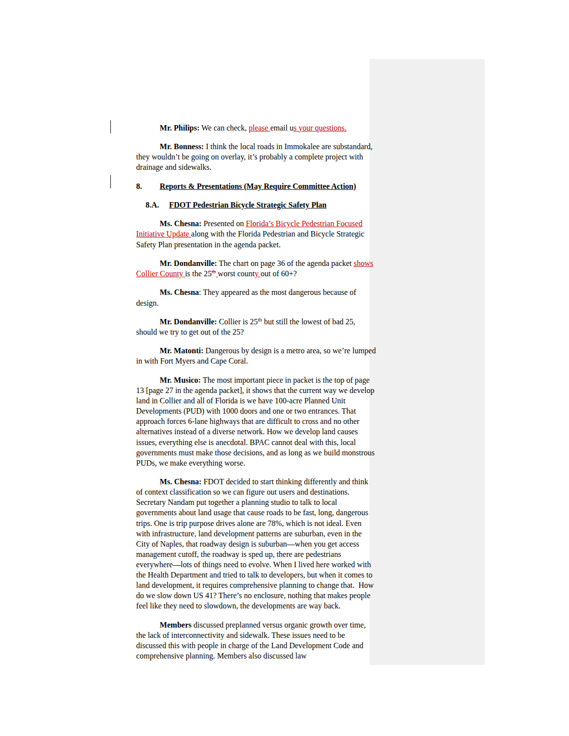Mr. Philips: We can check, please email us your questions.
Mr. Bonness: I think the local roads in Immokalee are substandard, they wouldn’t be going on overlay, it’s probably a complete project with drainage and sidewalks.
8. Reports & Presentations (May Require Committee Action)
8.A. FDOT Pedestrian Bicycle Strategic Safety Plan
Ms. Chesna: Presented on Florida’s Bicycle Pedestrian Focused Initiative Update along with the Florida Pedestrian and Bicycle Strategic Safety Plan presentation in the agenda packet.
Mr. Dondanville: The chart on page 36 of the agenda packet shows Collier County is the 25th worst county out of 60+?
Ms. Chesna: They appeared as the most dangerous because of design.
Mr. Dondanville: Collier is 25th but still the lowest of bad 25, should we try to get out of the 25?
Mr. Matonti: Dangerous by design is a metro area, so we’re lumped in with Fort Myers and Cape Coral.
Mr. Musico: The most important piece in packet is the top of page 13 [page 27 in the agenda packet], it shows that the current way we develop land in Collier and all of Florida is we have 100-acre Planned Unit Developments (PUD) with 1000 doors and one or two entrances. That approach forces 6-lane highways that are difficult to cross and no other alternatives instead of a diverse network. How we develop land causes issues, everything else is anecdotal. BPAC cannot deal with this, local governments must make those decisions, and as long as we build monstrous PUDs, we make everything worse.
Ms. Chesna: FDOT decided to start thinking differently and think of context classification so we can figure out users and destinations. Secretary Nandam put together a planning studio to talk to local governments about land usage that cause roads to be fast, long, dangerous trips. One is trip purpose drives alone are 78%, which is not ideal. Even with infrastructure, land development patterns are suburban, even in the City of Naples, that roadway design is suburban—when you get access management cutoff, the roadway is sped up, there are pedestrians everywhere—lots of things need to evolve. When I lived here worked with the Health Department and tried to talk to developers, but when it comes to land development, it requires comprehensive planning to change that. How do we slow down US 41? There’s no enclosure, nothing that makes people feel like they need to slowdown, the developments are way back.
Members discussed preplanned versus organic growth over time, the lack of interconnectivity and sidewalk. These issues need to be discussed this with people in charge of the Land Development Code and comprehensive planning. Members also discussed law